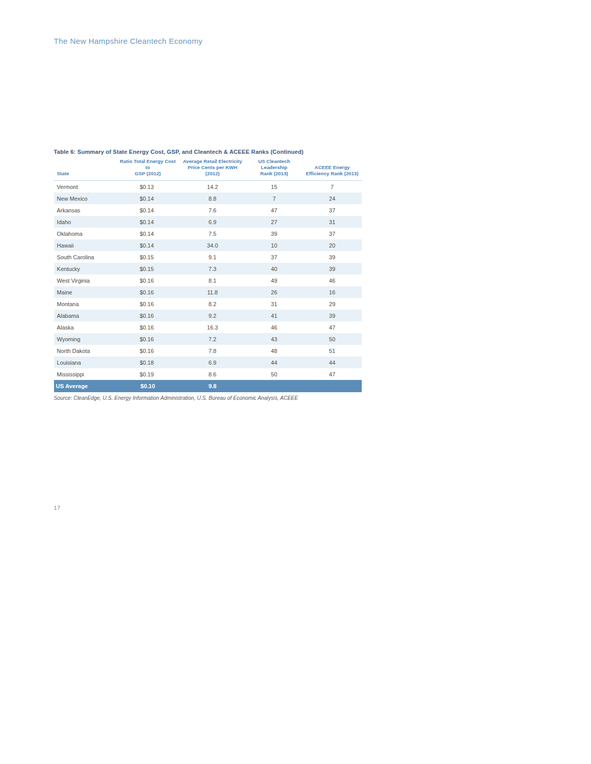The New Hampshire Cleantech Economy
Table 6: Summary of State Energy Cost, GSP, and Cleantech & ACEEE Ranks (Continued)
| State | Ratio Total Energy Cost to GSP (2012) | Average Retail Electricity Price Cents per KWH (2012) | US Cleantech Leadership Rank (2013) | ACEEE Energy Efficiency Rank (2013) |
| --- | --- | --- | --- | --- |
| Vermont | $0.13 | 14.2 | 15 | 7 |
| New Mexico | $0.14 | 8.8 | 7 | 24 |
| Arkansas | $0.14 | 7.6 | 47 | 37 |
| Idaho | $0.14 | 6.9 | 27 | 31 |
| Oklahoma | $0.14 | 7.5 | 39 | 37 |
| Hawaii | $0.14 | 34.0 | 10 | 20 |
| South Carolina | $0.15 | 9.1 | 37 | 39 |
| Kentucky | $0.15 | 7.3 | 40 | 39 |
| West Virginia | $0.16 | 8.1 | 49 | 46 |
| Maine | $0.16 | 11.8 | 26 | 16 |
| Montana | $0.16 | 8.2 | 31 | 29 |
| Alabama | $0.16 | 9.2 | 41 | 39 |
| Alaska | $0.16 | 16.3 | 46 | 47 |
| Wyoming | $0.16 | 7.2 | 43 | 50 |
| North Dakota | $0.16 | 7.8 | 48 | 51 |
| Louisiana | $0.18 | 6.9 | 44 | 44 |
| Mississippi | $0.19 | 8.6 | 50 | 47 |
| US Average | $0.10 | 9.8 | | |
Source: CleanEdge, U.S. Energy Information Administration, U.S. Bureau of Economic Analysis, ACEEE
17